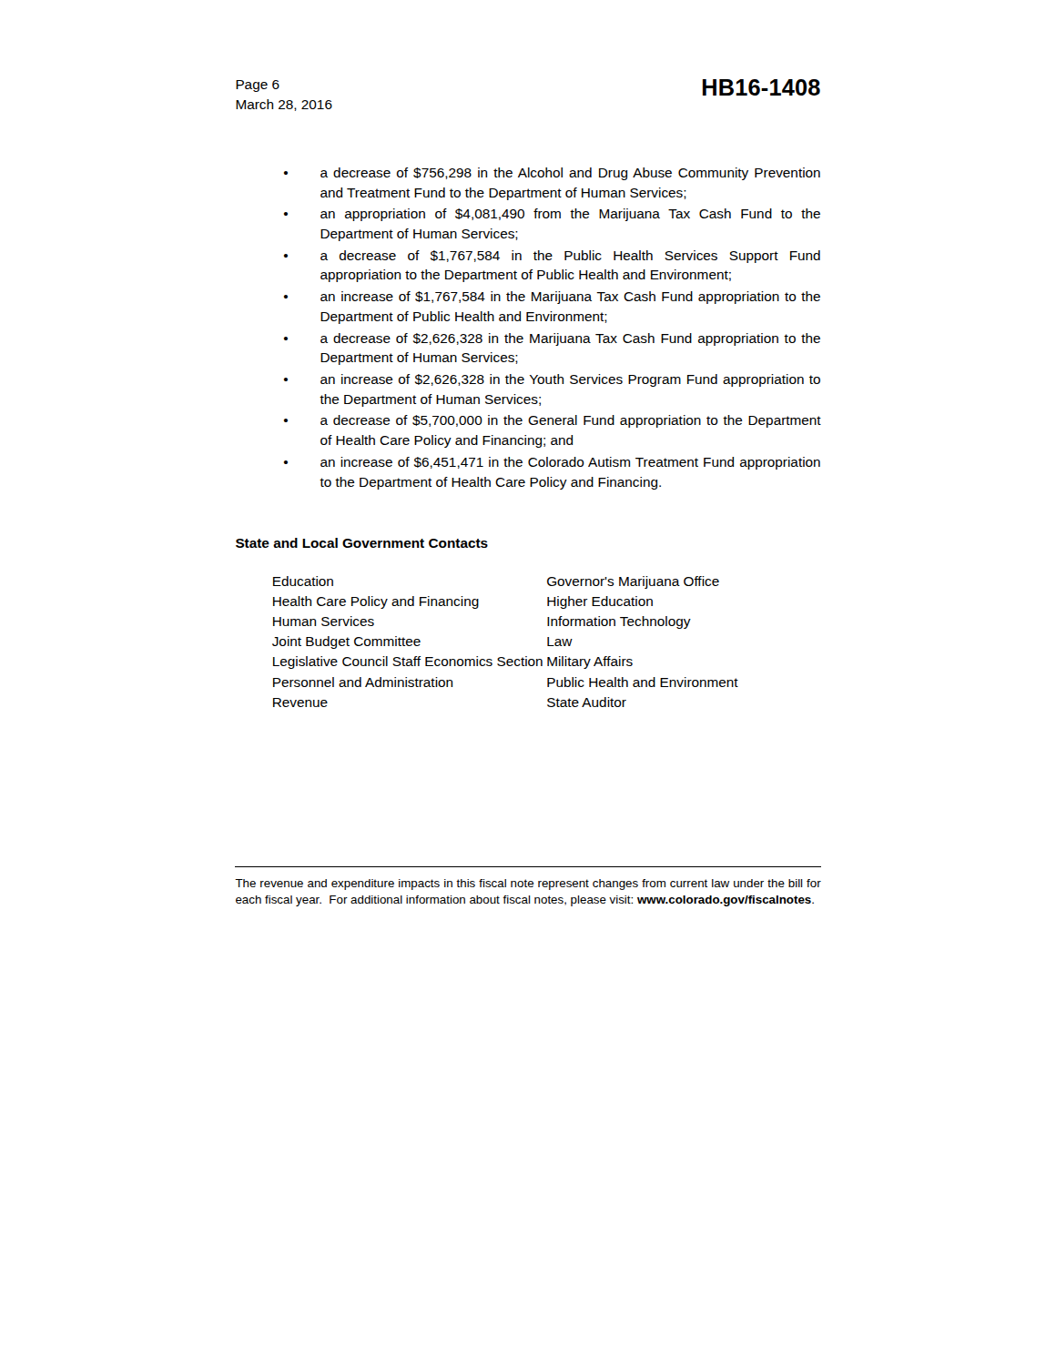Page 6
March 28, 2016
HB16-1408
a decrease of $756,298 in the Alcohol and Drug Abuse Community Prevention and Treatment Fund to the Department of Human Services;
an appropriation of $4,081,490 from the Marijuana Tax Cash Fund to the Department of Human Services;
a decrease of $1,767,584 in the Public Health Services Support Fund appropriation to the Department of Public Health and Environment;
an increase of $1,767,584 in the Marijuana Tax Cash Fund appropriation to the Department of Public Health and Environment;
a decrease of $2,626,328 in the Marijuana Tax Cash Fund appropriation to the Department of Human Services;
an increase of $2,626,328 in the Youth Services Program Fund appropriation to the Department of Human Services;
a decrease of $5,700,000 in the General Fund appropriation to the Department of Health Care Policy and Financing; and
an increase of $6,451,471 in the Colorado Autism Treatment Fund appropriation to the Department of Health Care Policy and Financing.
State and Local Government Contacts
| Education | Governor's Marijuana Office |
| Health Care Policy and Financing | Higher Education |
| Human Services | Information Technology |
| Joint Budget Committee | Law |
| Legislative Council Staff Economics Section | Military Affairs |
| Personnel and Administration | Public Health and Environment |
| Revenue | State Auditor |
The revenue and expenditure impacts in this fiscal note represent changes from current law under the bill for each fiscal year. For additional information about fiscal notes, please visit: www.colorado.gov/fiscalnotes.